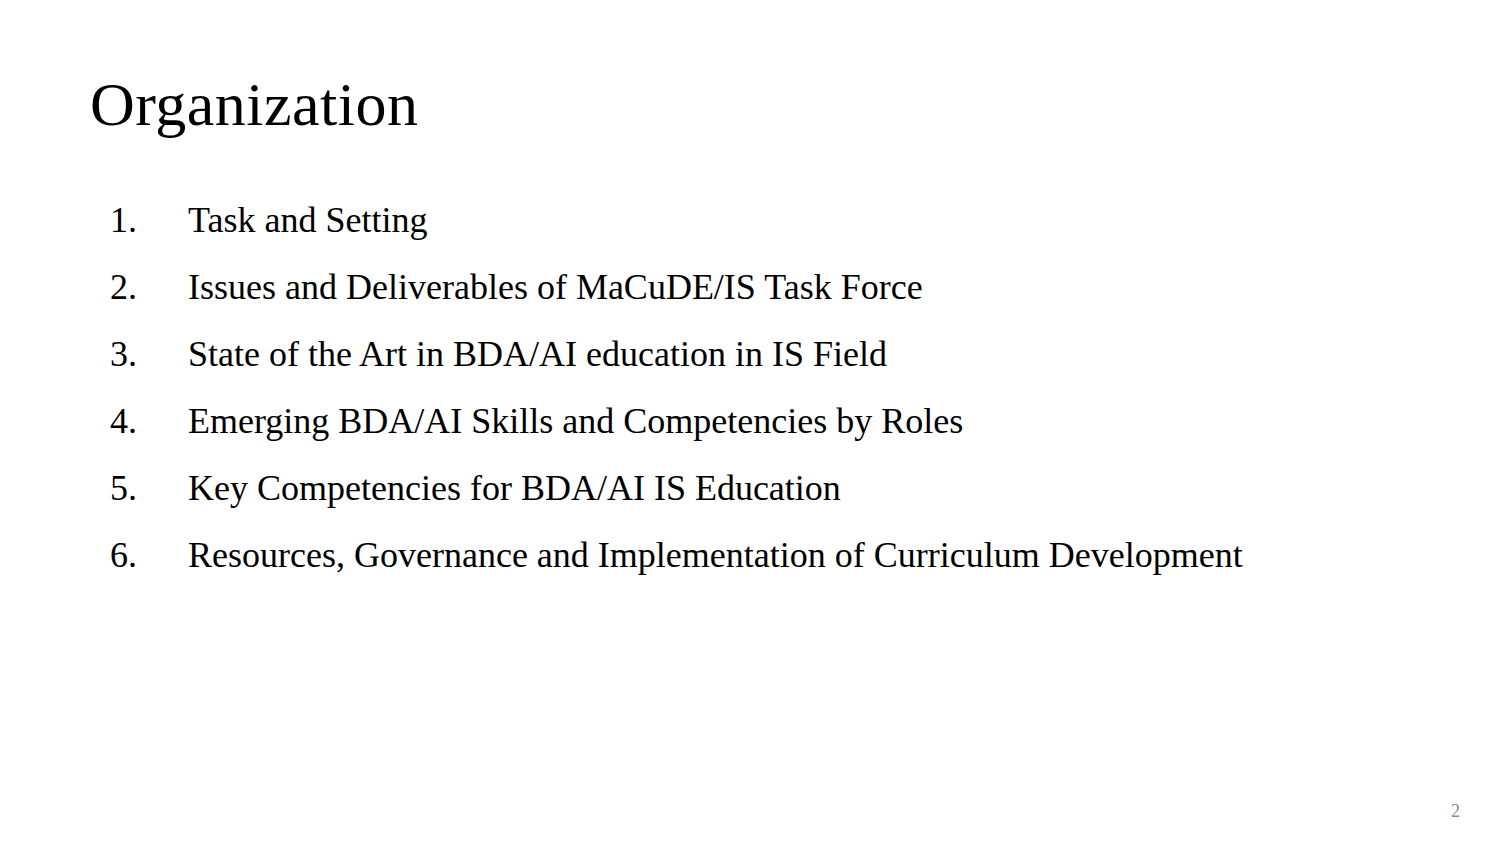Organization
Task and Setting
Issues and Deliverables of MaCuDE/IS Task Force
State of the Art in BDA/AI education in IS Field
Emerging BDA/AI Skills and Competencies by Roles
Key Competencies for BDA/AI IS Education
Resources, Governance and Implementation of Curriculum Development
2